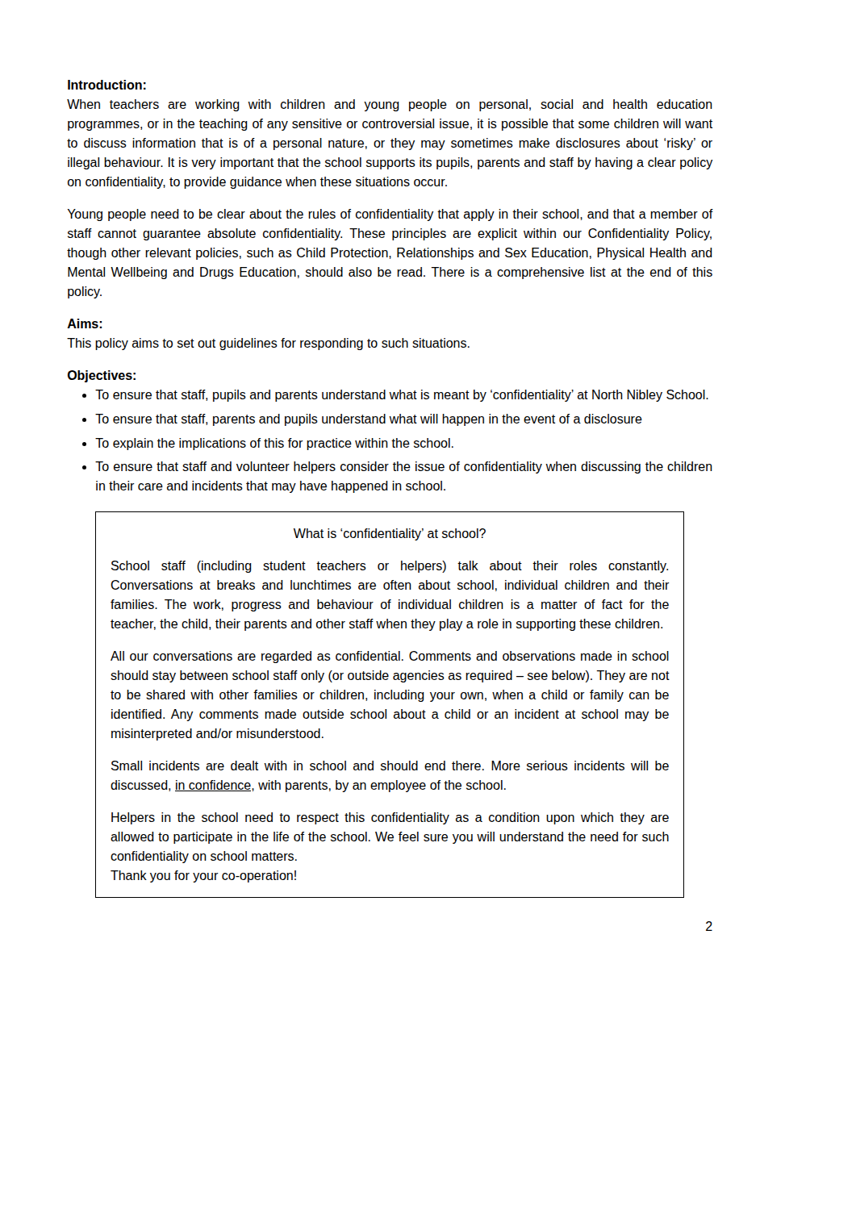Introduction:
When teachers are working with children and young people on personal, social and health education programmes, or in the teaching of any sensitive or controversial issue, it is possible that some children will want to discuss information that is of a personal nature, or they may sometimes make disclosures about ‘risky’ or illegal behaviour. It is very important that the school supports its pupils, parents and staff by having a clear policy on confidentiality, to provide guidance when these situations occur.
Young people need to be clear about the rules of confidentiality that apply in their school, and that a member of staff cannot guarantee absolute confidentiality. These principles are explicit within our Confidentiality Policy, though other relevant policies, such as Child Protection, Relationships and Sex Education, Physical Health and Mental Wellbeing and Drugs Education, should also be read. There is a comprehensive list at the end of this policy.
Aims:
This policy aims to set out guidelines for responding to such situations.
Objectives:
To ensure that staff, pupils and parents understand what is meant by ‘confidentiality’ at North Nibley School.
To ensure that staff, parents and pupils understand what will happen in the event of a disclosure
To explain the implications of this for practice within the school.
To ensure that staff and volunteer helpers consider the issue of confidentiality when discussing the children in their care and incidents that may have happened in school.
What is ‘confidentiality’ at school?
School staff (including student teachers or helpers) talk about their roles constantly. Conversations at breaks and lunchtimes are often about school, individual children and their families. The work, progress and behaviour of individual children is a matter of fact for the teacher, the child, their parents and other staff when they play a role in supporting these children.
All our conversations are regarded as confidential. Comments and observations made in school should stay between school staff only (or outside agencies as required – see below). They are not to be shared with other families or children, including your own, when a child or family can be identified. Any comments made outside school about a child or an incident at school may be misinterpreted and/or misunderstood.
Small incidents are dealt with in school and should end there. More serious incidents will be discussed, in confidence, with parents, by an employee of the school.
Helpers in the school need to respect this confidentiality as a condition upon which they are allowed to participate in the life of the school. We feel sure you will understand the need for such confidentiality on school matters.
Thank you for your co-operation!
2